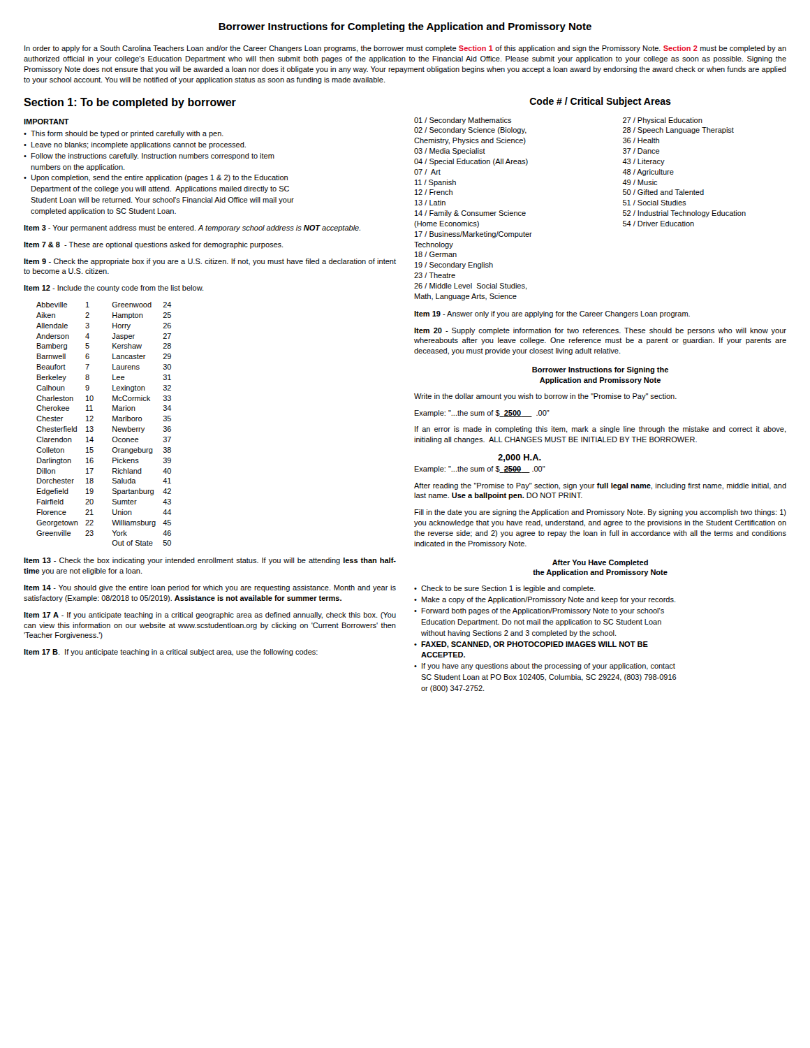Borrower Instructions for Completing the Application and Promissory Note
In order to apply for a South Carolina Teachers Loan and/or the Career Changers Loan programs, the borrower must complete Section 1 of this application and sign the Promissory Note. Section 2 must be completed by an authorized official in your college's Education Department who will then submit both pages of the application to the Financial Aid Office. Please submit your application to your college as soon as possible. Signing the Promissory Note does not ensure that you will be awarded a loan nor does it obligate you in any way. Your repayment obligation begins when you accept a loan award by endorsing the award check or when funds are applied to your school account. You will be notified of your application status as soon as funding is made available.
Section 1: To be completed by borrower
IMPORTANT
This form should be typed or printed carefully with a pen.
Leave no blanks; incomplete applications cannot be processed.
Follow the instructions carefully. Instruction numbers correspond to item
numbers on the application.
Upon completion, send the entire application (pages 1 & 2) to the Education
Department of the college you will attend. Applications mailed directly to SC
Student Loan will be returned. Your school's Financial Aid Office will mail your
completed application to SC Student Loan.
Item 3 - Your permanent address must be entered. A temporary school address is NOT acceptable.
Item 7 & 8 - These are optional questions asked for demographic purposes.
Item 9 - Check the appropriate box if you are a U.S. citizen. If not, you must have filed a declaration of intent to become a U.S. citizen.
Item 12 - Include the county code from the list below.
| Abbeville | 1 | Greenwood | 24 |
| Aiken | 2 | Hampton | 25 |
| Allendale | 3 | Horry | 26 |
| Anderson | 4 | Jasper | 27 |
| Bamberg | 5 | Kershaw | 28 |
| Barnwell | 6 | Lancaster | 29 |
| Beaufort | 7 | Laurens | 30 |
| Berkeley | 8 | Lee | 31 |
| Calhoun | 9 | Lexington | 32 |
| Charleston | 10 | McCormick | 33 |
| Cherokee | 11 | Marion | 34 |
| Chester | 12 | Marlboro | 35 |
| Chesterfield | 13 | Newberry | 36 |
| Clarendon | 14 | Oconee | 37 |
| Colleton | 15 | Orangeburg | 38 |
| Darlington | 16 | Pickens | 39 |
| Dillon | 17 | Richland | 40 |
| Dorchester | 18 | Saluda | 41 |
| Edgefield | 19 | Spartanburg | 42 |
| Fairfield | 20 | Sumter | 43 |
| Florence | 21 | Union | 44 |
| Georgetown | 22 | Williamsburg | 45 |
| Greenville | 23 | York | 46 |
| | | Out of State | 50 |
Item 13 - Check the box indicating your intended enrollment status. If you will be attending less than half-time you are not eligible for a loan.
Item 14 - You should give the entire loan period for which you are requesting assistance. Month and year is satisfactory (Example: 08/2018 to 05/2019). Assistance is not available for summer terms.
Item 17 A - If you anticipate teaching in a critical geographic area as defined annually, check this box. (You can view this information on our website at www.scstudentloan.org by clicking on 'Current Borrowers' then 'Teacher Forgiveness.')
Item 17 B. If you anticipate teaching in a critical subject area, use the following codes:
Code # / Critical Subject Areas
| 01 / Secondary Mathematics | 27 / Physical Education |
| 02 / Secondary Science (Biology, | 28 / Speech Language Therapist |
| Chemistry, Physics and Science) | 36 / Health |
| 03 / Media Specialist | 37 / Dance |
| 04 / Special Education (All Areas) | 43 / Literacy |
| 07 / Art | 48 / Agriculture |
| 11 / Spanish | 49 / Music |
| 12 / French | 50 / Gifted and Talented |
| 13 / Latin | 51 / Social Studies |
| 14 / Family & Consumer Science | 52 / Industrial Technology Education |
| (Home Economics) | 54 / Driver Education |
| 17 / Business/Marketing/Computer | |
| Technology | |
| 18 / German | |
| 19 / Secondary English | |
| 23 / Theatre | |
| 26 / Middle Level Social Studies, | |
| Math, Language Arts, Science | |
Item 19 - Answer only if you are applying for the Career Changers Loan program.
Item 20 - Supply complete information for two references. These should be persons who will know your whereabouts after you leave college. One reference must be a parent or guardian. If your parents are deceased, you must provide your closest living adult relative.
Borrower Instructions for Signing the
Application and Promissory Note
Write in the dollar amount you wish to borrow in the "Promise to Pay" section.
Example: "...the sum of $ 2500 .00"
If an error is made in completing this item, mark a single line through the mistake and correct it above, initialing all changes. ALL CHANGES MUST BE INITIALED BY THE BORROWER.
2,000 H.A.
Example: "...the sum of $ 2500 .00"
After reading the "Promise to Pay" section, sign your full legal name, including first name, middle initial, and last name. Use a ballpoint pen. DO NOT PRINT.
Fill in the date you are signing the Application and Promissory Note. By signing you accomplish two things: 1) you acknowledge that you have read, understand, and agree to the provisions in the Student Certification on the reverse side; and 2) you agree to repay the loan in full in accordance with all the terms and conditions indicated in the Promissory Note.
After You Have Completed
the Application and Promissory Note
Check to be sure Section 1 is legible and complete.
Make a copy of the Application/Promissory Note and keep for your records.
Forward both pages of the Application/Promissory Note to your school's
Education Department. Do not mail the application to SC Student Loan
without having Sections 2 and 3 completed by the school.
FAXED, SCANNED, OR PHOTOCOPIED IMAGES WILL NOT BE
ACCEPTED.
If you have any questions about the processing of your application, contact
SC Student Loan at PO Box 102405, Columbia, SC 29224, (803) 798-0916
or (800) 347-2752.